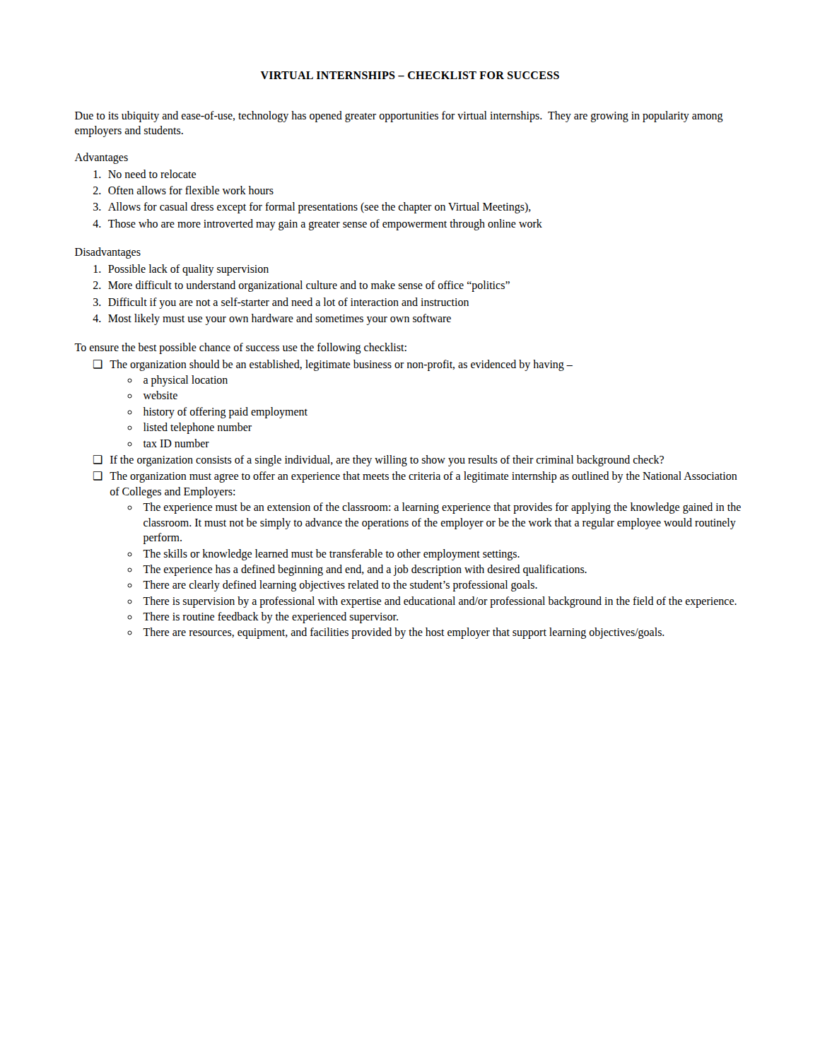VIRTUAL INTERNSHIPS – CHECKLIST FOR SUCCESS
Due to its ubiquity and ease-of-use, technology has opened greater opportunities for virtual internships. They are growing in popularity among employers and students.
Advantages
No need to relocate
Often allows for flexible work hours
Allows for casual dress except for formal presentations (see the chapter on Virtual Meetings),
Those who are more introverted may gain a greater sense of empowerment through online work
Disadvantages
Possible lack of quality supervision
More difficult to understand organizational culture and to make sense of office “politics”
Difficult if you are not a self-starter and need a lot of interaction and instruction
Most likely must use your own hardware and sometimes your own software
To ensure the best possible chance of success use the following checklist:
The organization should be an established, legitimate business or non-profit, as evidenced by having –
a physical location
website
history of offering paid employment
listed telephone number
tax ID number
If the organization consists of a single individual, are they willing to show you results of their criminal background check?
The organization must agree to offer an experience that meets the criteria of a legitimate internship as outlined by the National Association of Colleges and Employers:
The experience must be an extension of the classroom: a learning experience that provides for applying the knowledge gained in the classroom. It must not be simply to advance the operations of the employer or be the work that a regular employee would routinely perform.
The skills or knowledge learned must be transferable to other employment settings.
The experience has a defined beginning and end, and a job description with desired qualifications.
There are clearly defined learning objectives related to the student’s professional goals.
There is supervision by a professional with expertise and educational and/or professional background in the field of the experience.
There is routine feedback by the experienced supervisor.
There are resources, equipment, and facilities provided by the host employer that support learning objectives/goals.